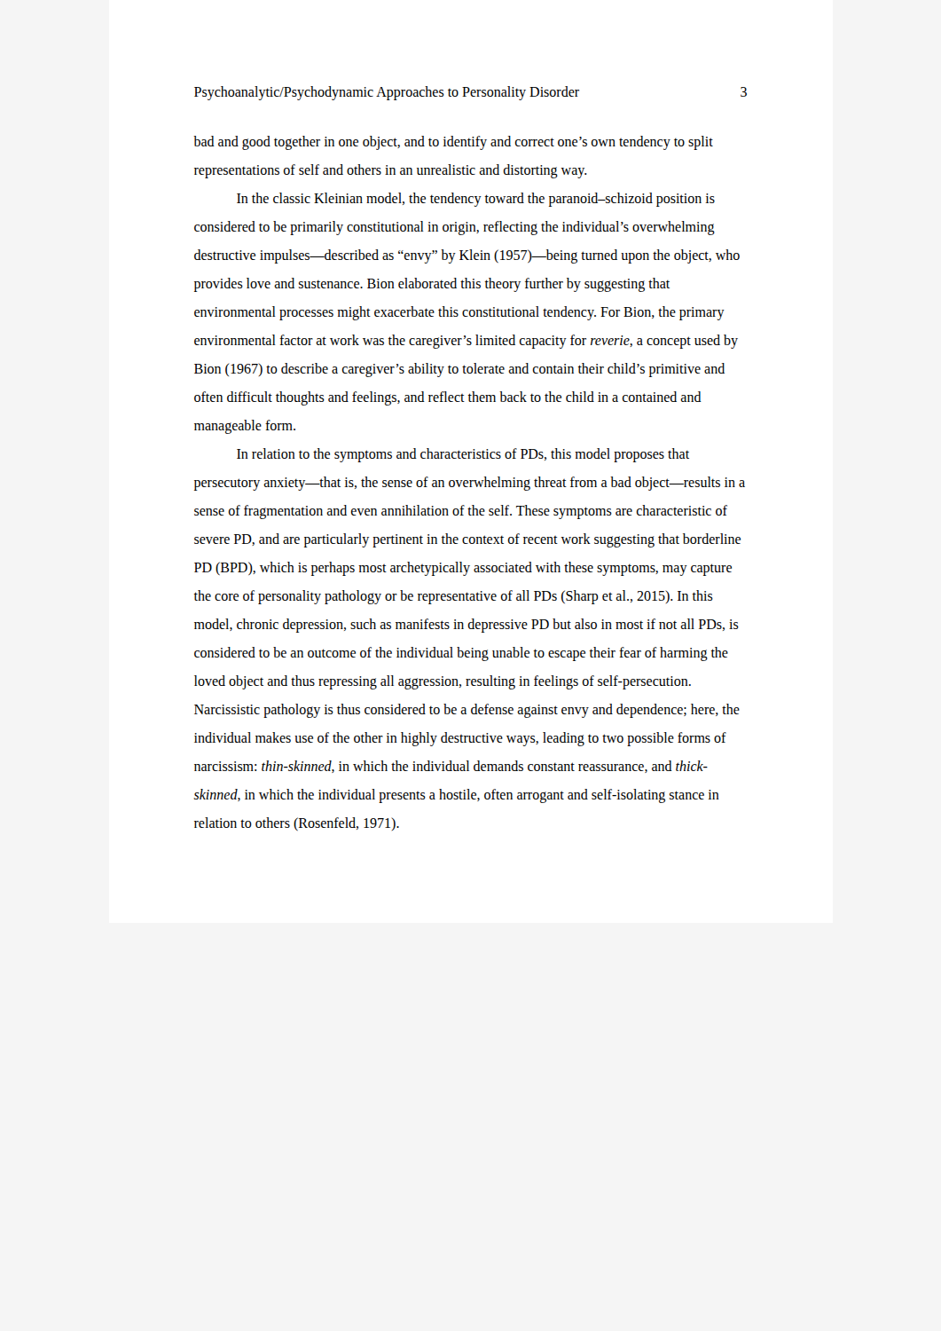Psychoanalytic/Psychodynamic Approaches to Personality Disorder 3
bad and good together in one object, and to identify and correct one’s own tendency to split representations of self and others in an unrealistic and distorting way.
In the classic Kleinian model, the tendency toward the paranoid–schizoid position is considered to be primarily constitutional in origin, reflecting the individual’s overwhelming destructive impulses—described as “envy” by Klein (1957)—being turned upon the object, who provides love and sustenance. Bion elaborated this theory further by suggesting that environmental processes might exacerbate this constitutional tendency. For Bion, the primary environmental factor at work was the caregiver’s limited capacity for reverie, a concept used by Bion (1967) to describe a caregiver’s ability to tolerate and contain their child’s primitive and often difficult thoughts and feelings, and reflect them back to the child in a contained and manageable form.
In relation to the symptoms and characteristics of PDs, this model proposes that persecutory anxiety—that is, the sense of an overwhelming threat from a bad object—results in a sense of fragmentation and even annihilation of the self. These symptoms are characteristic of severe PD, and are particularly pertinent in the context of recent work suggesting that borderline PD (BPD), which is perhaps most archetypically associated with these symptoms, may capture the core of personality pathology or be representative of all PDs (Sharp et al., 2015). In this model, chronic depression, such as manifests in depressive PD but also in most if not all PDs, is considered to be an outcome of the individual being unable to escape their fear of harming the loved object and thus repressing all aggression, resulting in feelings of self-persecution. Narcissistic pathology is thus considered to be a defense against envy and dependence; here, the individual makes use of the other in highly destructive ways, leading to two possible forms of narcissism: thin-skinned, in which the individual demands constant reassurance, and thick-skinned, in which the individual presents a hostile, often arrogant and self-isolating stance in relation to others (Rosenfeld, 1971).